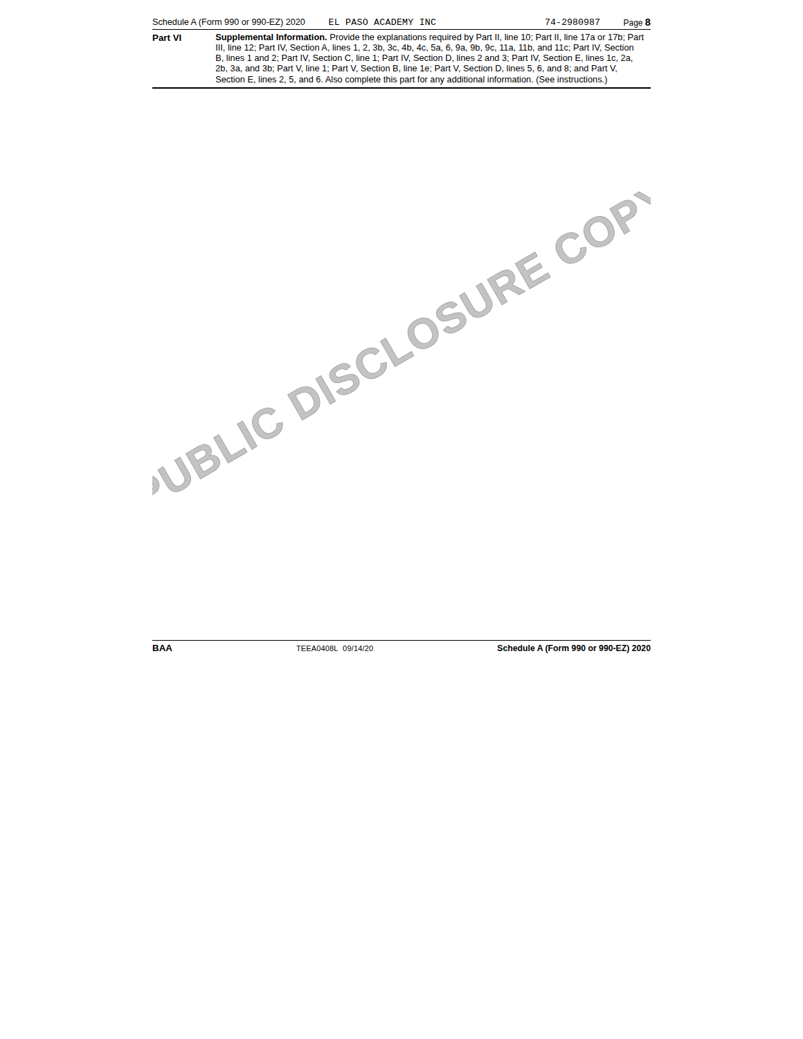Schedule A (Form 990 or 990-EZ) 2020
EL PASO ACADEMY INC
74-2980987
Page 8
Part VI
Supplemental Information. Provide the explanations required by Part II, line 10; Part II, line 17a or 17b; Part III, line 12; Part IV, Section A, lines 1, 2, 3b, 3c, 4b, 4c, 5a, 6, 9a, 9b, 9c, 11a, 11b, and 11c; Part IV, Section B, lines 1 and 2; Part IV, Section C, line 1; Part IV, Section D, lines 2 and 3; Part IV, Section E, lines 1c, 2a, 2b, 3a, and 3b; Part V, line 1; Part V, Section B, line 1e; Part V, Section D, lines 5, 6, and 8; and Part V, Section E, lines 2, 5, and 6. Also complete this part for any additional information. (See instructions.)
PUBLIC DISCLOSURE COPY
BAA
TEEA0408L 09/14/20
Schedule A (Form 990 or 990-EZ) 2020